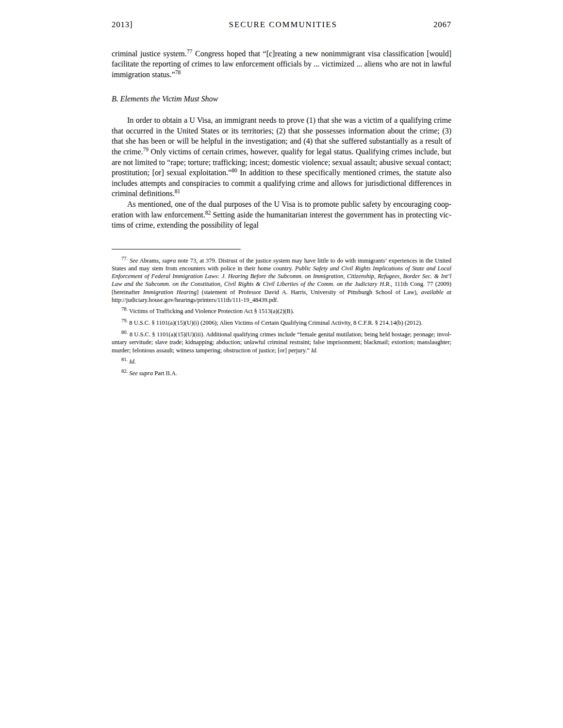2013] Secure Communities 2067
criminal justice system.77 Congress hoped that “[c]reating a new nonimmigrant visa classification [would] facilitate the reporting of crimes to law enforcement officials by ... victimized ... aliens who are not in lawful immigration status.”78
B. Elements the Victim Must Show
In order to obtain a U Visa, an immigrant needs to prove (1) that she was a victim of a qualifying crime that occurred in the United States or its territories; (2) that she possesses information about the crime; (3) that she has been or will be helpful in the investigation; and (4) that she suffered substantially as a result of the crime.79 Only victims of certain crimes, however, qualify for legal status. Qualifying crimes include, but are not limited to “rape; torture; trafficking; incest; domestic violence; sexual assault; abusive sexual contact; prostitution; [or] sexual exploitation.”80 In addition to these specifically mentioned crimes, the statute also includes attempts and conspiracies to commit a qualifying crime and allows for jurisdictional differences in criminal definitions.81
As mentioned, one of the dual purposes of the U Visa is to promote public safety by encouraging cooperation with law enforcement.82 Setting aside the humanitarian interest the government has in protecting victims of crime, extending the possibility of legal
77. See Abrams, supra note 73, at 379. Distrust of the justice system may have little to do with immigrants’ experiences in the United States and may stem from encounters with police in their home country. Public Safety and Civil Rights Implications of State and Local Enforcement of Federal Immigration Laws: J. Hearing Before the Subcomm. on Immigration, Citizenship, Refugees, Border Sec. & Int’l Law and the Subcomm. on the Constitution, Civil Rights & Civil Liberties of the Comm. on the Judiciary H.R., 111th Cong. 77 (2009) [hereinafter Immigration Hearing] (statement of Professor David A. Harris, University of Pittsburgh School of Law), available at http://judiciary.house.gov/hearings/printers/111th/111-19_48439.pdf.
78. Victims of Trafficking and Violence Protection Act § 1513(a)(2)(B).
79. 8 U.S.C. § 1101(a)(15)(U)(i) (2006); Alien Victims of Certain Qualifying Criminal Activity, 8 C.F.R. § 214.14(b) (2012).
80. 8 U.S.C. § 1101(a)(15)(U)(iii). Additional qualifying crimes include “female genital mutilation; being held hostage; peonage; involuntary servitude; slave trade; kidnapping; abduction; unlawful criminal restraint; false imprisonment; blackmail; extortion; manslaughter; murder; felonious assault; witness tampering; obstruction of justice; [or] perjury.” Id.
81. Id.
82. See supra Part II.A.